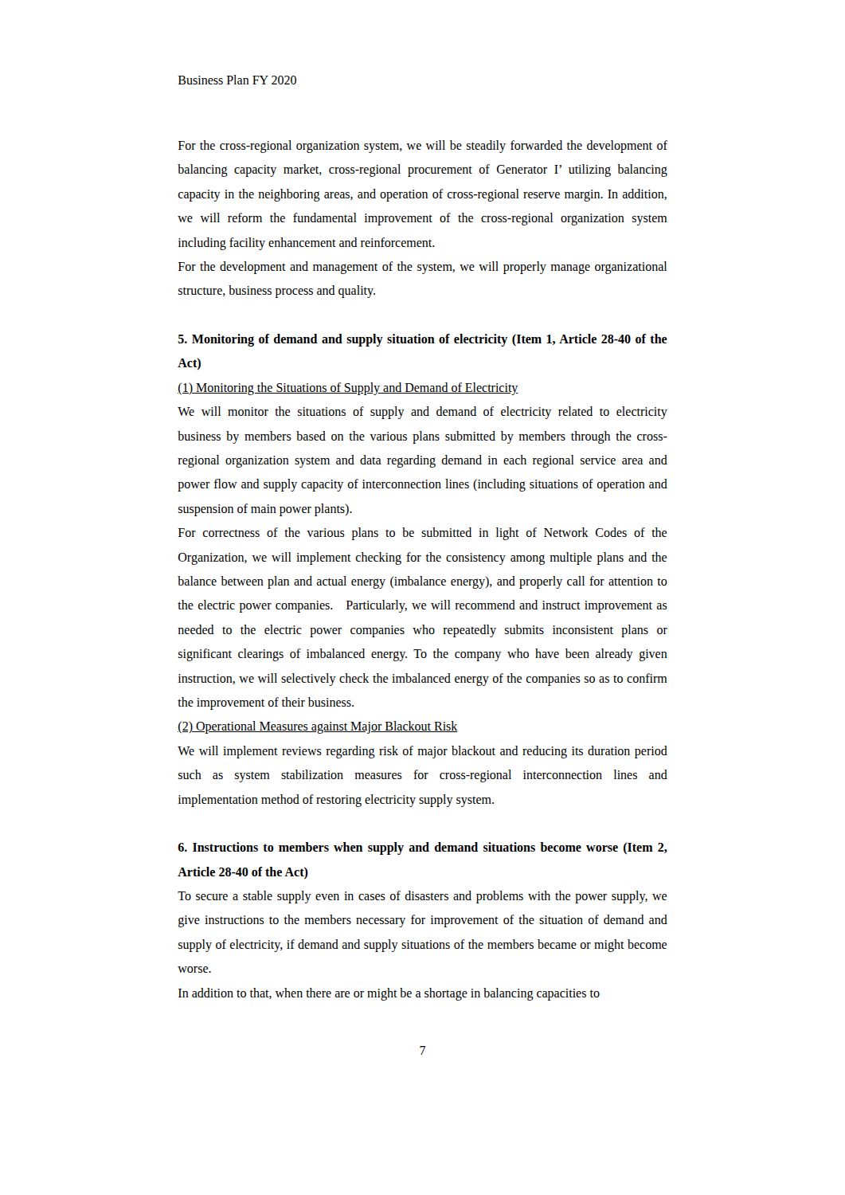Business Plan FY 2020
For the cross-regional organization system, we will be steadily forwarded the development of balancing capacity market, cross-regional procurement of Generator I’ utilizing balancing capacity in the neighboring areas, and operation of cross-regional reserve margin. In addition, we will reform the fundamental improvement of the cross-regional organization system including facility enhancement and reinforcement.
For the development and management of the system, we will properly manage organizational structure, business process and quality.
5. Monitoring of demand and supply situation of electricity (Item 1, Article 28-40 of the Act)
(1) Monitoring the Situations of Supply and Demand of Electricity
We will monitor the situations of supply and demand of electricity related to electricity business by members based on the various plans submitted by members through the cross-regional organization system and data regarding demand in each regional service area and power flow and supply capacity of interconnection lines (including situations of operation and suspension of main power plants).
For correctness of the various plans to be submitted in light of Network Codes of the Organization, we will implement checking for the consistency among multiple plans and the balance between plan and actual energy (imbalance energy), and properly call for attention to the electric power companies. Particularly, we will recommend and instruct improvement as needed to the electric power companies who repeatedly submits inconsistent plans or significant clearings of imbalanced energy. To the company who have been already given instruction, we will selectively check the imbalanced energy of the companies so as to confirm the improvement of their business.
(2) Operational Measures against Major Blackout Risk
We will implement reviews regarding risk of major blackout and reducing its duration period such as system stabilization measures for cross-regional interconnection lines and implementation method of restoring electricity supply system.
6. Instructions to members when supply and demand situations become worse (Item 2, Article 28-40 of the Act)
To secure a stable supply even in cases of disasters and problems with the power supply, we give instructions to the members necessary for improvement of the situation of demand and supply of electricity, if demand and supply situations of the members became or might become worse.
In addition to that, when there are or might be a shortage in balancing capacities to
7